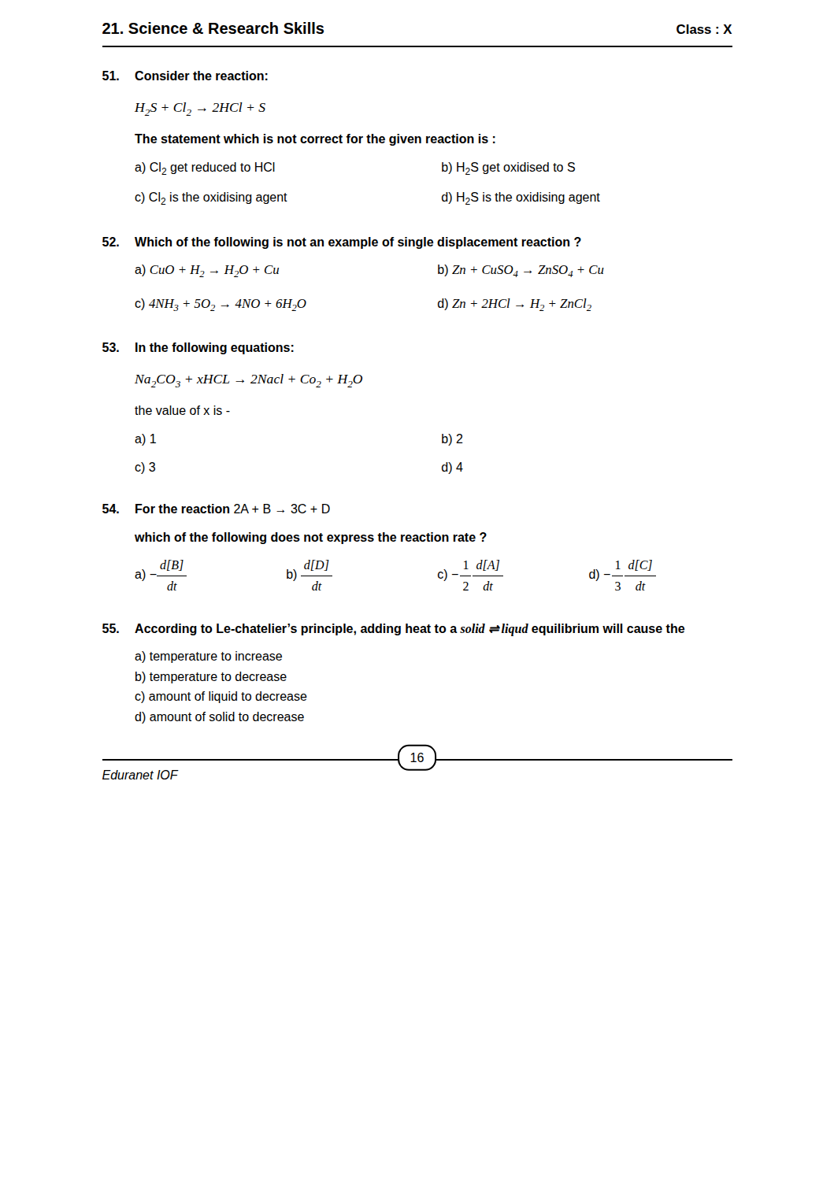21. Science & Research Skills
Class : X
51. Consider the reaction:
H2 S + Cl2 → 2HCl + S
The statement which is not correct for the given reaction is :
a) Cl2 get reduced to HCl
b) H2 S get oxidised to S
c) Cl2 is the oxidising agent
d) H2 S is the oxidising agent
52. Which of the following is not an example of single displacement reaction ?
a) CuO + H2 → H2 O + Cu
b) Zn + CuSO4 → ZnSO4 + Cu
c) 4NH3 + 5O2 → 4NO + 6H2 O
d) Zn + 2HCl → H2 + ZnCl2
53. In the following equations:
Na2 CO3 + xHCL → 2Nacl + Co2 + H2 O
the value of x is -
a) 1
b) 2
c) 3
d) 4
54. For the reaction 2A + B → 3C + D
which of the following does not express the reaction rate ?
a) −d[B] dt
b) d[D] dt
c) −12 d[A] dt
d) −13 d[C] dt
55. According to Le-chatelier’s principle, adding heat to a solid ⇌ liqud equilibrium will cause the
a) temperature to increase
b) temperature to decrease
c) amount of liquid to decrease
d) amount of solid to decrease
16 Eduranet IOF